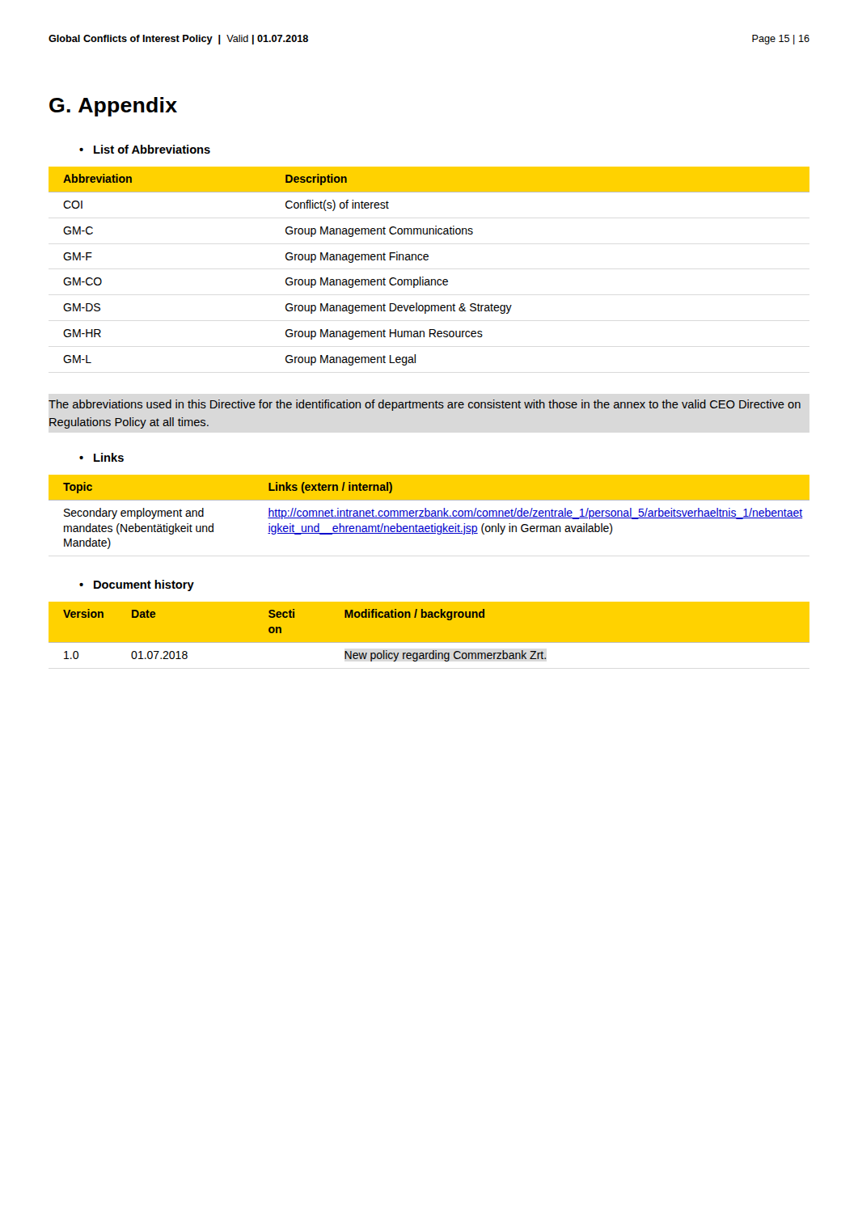Global Conflicts of Interest Policy | Valid | 01.07.2018
Page 15 | 16
G. Appendix
List of Abbreviations
| Abbreviation | Description |
| --- | --- |
| COI | Conflict(s) of interest |
| GM-C | Group Management Communications |
| GM-F | Group Management Finance |
| GM-CO | Group Management Compliance |
| GM-DS | Group Management Development & Strategy |
| GM-HR | Group Management Human Resources |
| GM-L | Group Management Legal |
The abbreviations used in this Directive for the identification of departments are consistent with those in the annex to the valid CEO Directive on Regulations Policy at all times.
Links
| Topic | Links (extern / internal) |
| --- | --- |
| Secondary employment and mandates (Nebentätigkeit und Mandate) | http://comnet.intranet.commerzbank.com/comnet/de/zentrale_1/personal_5/arbeitsverhaeltnis_1/nebentaetigkeit_und__ehrenamt/nebentaetigkeit.jsp (only in German available) |
Document history
| Version | Date | Secti on | Modification / background |
| --- | --- | --- | --- |
| 1.0 | 01.07.2018 | | New policy regarding Commerzbank Zrt. |